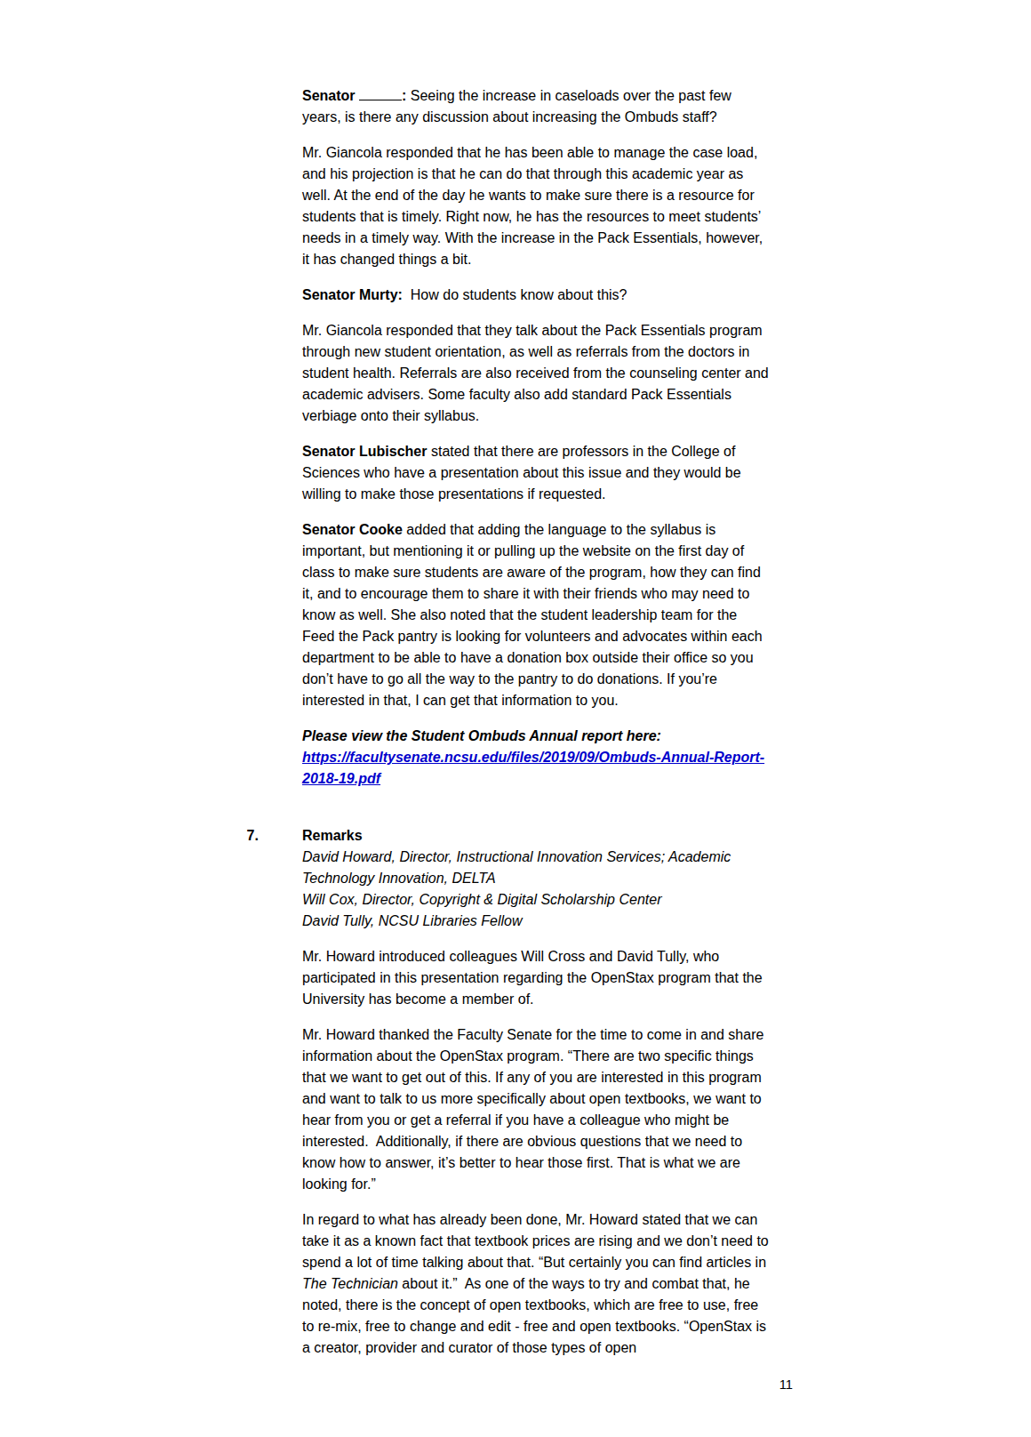Senator : Seeing the increase in caseloads over the past few years, is there any discussion about increasing the Ombuds staff?
Mr. Giancola responded that he has been able to manage the case load, and his projection is that he can do that through this academic year as well. At the end of the day he wants to make sure there is a resource for students that is timely. Right now, he has the resources to meet students’ needs in a timely way. With the increase in the Pack Essentials, however, it has changed things a bit.
Senator Murty: How do students know about this?
Mr. Giancola responded that they talk about the Pack Essentials program through new student orientation, as well as referrals from the doctors in student health. Referrals are also received from the counseling center and academic advisers. Some faculty also add standard Pack Essentials verbiage onto their syllabus.
Senator Lubischer stated that there are professors in the College of Sciences who have a presentation about this issue and they would be willing to make those presentations if requested.
Senator Cooke added that adding the language to the syllabus is important, but mentioning it or pulling up the website on the first day of class to make sure students are aware of the program, how they can find it, and to encourage them to share it with their friends who may need to know as well. She also noted that the student leadership team for the Feed the Pack pantry is looking for volunteers and advocates within each department to be able to have a donation box outside their office so you don’t have to go all the way to the pantry to do donations. If you’re interested in that, I can get that information to you.
Please view the Student Ombuds Annual report here:
https://facultysenate.ncsu.edu/files/2019/09/Ombuds-Annual-Report-2018-19.pdf
7.
Remarks
David Howard, Director, Instructional Innovation Services; Academic Technology Innovation, DELTA
Will Cox, Director, Copyright & Digital Scholarship Center
David Tully, NCSU Libraries Fellow
Mr. Howard introduced colleagues Will Cross and David Tully, who participated in this presentation regarding the OpenStax program that the University has become a member of.
Mr. Howard thanked the Faculty Senate for the time to come in and share information about the OpenStax program. “There are two specific things that we want to get out of this. If any of you are interested in this program and want to talk to us more specifically about open textbooks, we want to hear from you or get a referral if you have a colleague who might be interested. Additionally, if there are obvious questions that we need to know how to answer, it’s better to hear those first. That is what we are looking for.”
In regard to what has already been done, Mr. Howard stated that we can take it as a known fact that textbook prices are rising and we don’t need to spend a lot of time talking about that. “But certainly you can find articles in The Technician about it.” As one of the ways to try and combat that, he noted, there is the concept of open textbooks, which are free to use, free to re-mix, free to change and edit - free and open textbooks. “OpenStax is a creator, provider and curator of those types of open
11